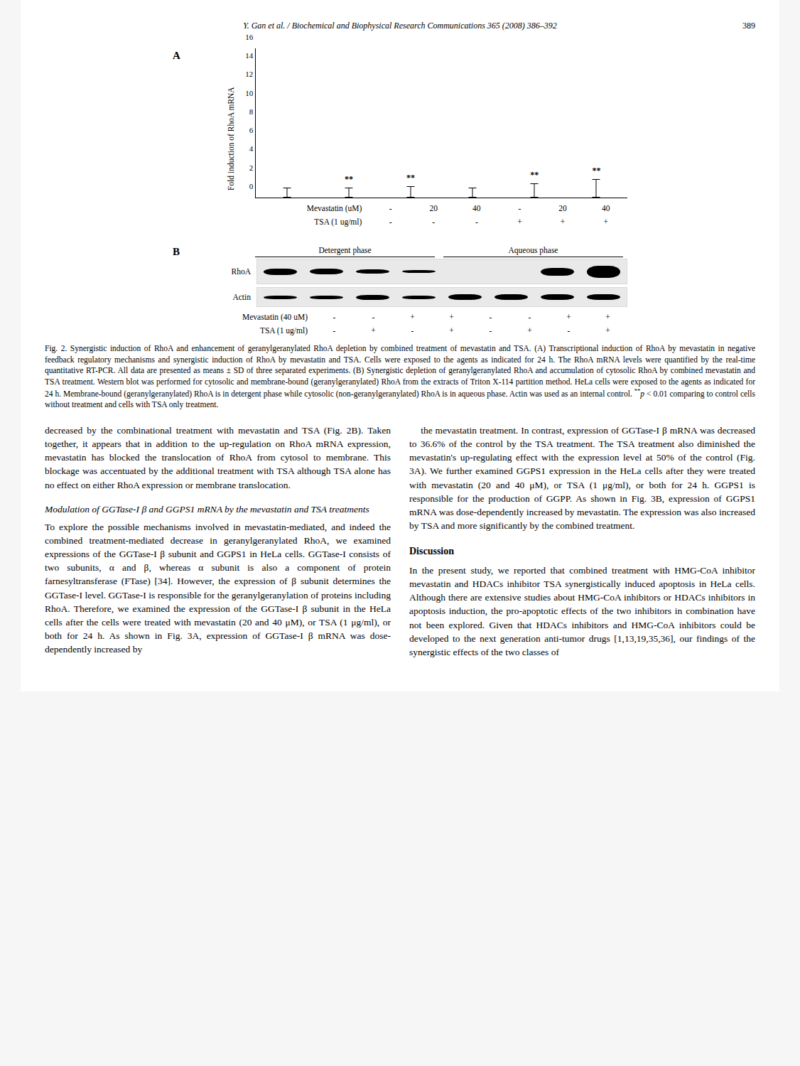Y. Gan et al. / Biochemical and Biophysical Research Communications 365 (2008) 386–392
389
A
Fold induction of RhoA mRNA
16 14 12 10 8 6 4 2 0
**
**
**
**
Mevastatin (uM)
-2040-2040
TSA (1 ug/ml)
---+++
B
Detergent phase
Aqueous phase
RhoA
Actin
Mevastatin (40 uM)
--++--++
TSA (1 ug/ml)
-+-+-+-+
Fig. 2. Synergistic induction of RhoA and enhancement of geranylgeranylated RhoA depletion by combined treatment of mevastatin and TSA. (A) Transcriptional induction of RhoA by mevastatin in negative feedback regulatory mechanisms and synergistic induction of RhoA by mevastatin and TSA. Cells were exposed to the agents as indicated for 24 h. The RhoA mRNA levels were quantified by the real-time quantitative RT-PCR. All data are presented as means ± SD of three separated experiments. (B) Synergistic depletion of geranylgeranylated RhoA and accumulation of cytosolic RhoA by combined mevastatin and TSA treatment. Western blot was performed for cytosolic and membrane-bound (geranylgeranylated) RhoA from the extracts of Triton X-114 partition method. HeLa cells were exposed to the agents as indicated for 24 h. Membrane-bound (geranylgeranylated) RhoA is in detergent phase while cytosolic (non-geranylgeranylated) RhoA is in aqueous phase. Actin was used as an internal control. **p < 0.01 comparing to control cells without treatment and cells with TSA only treatment.
decreased by the combinational treatment with mevastatin and TSA (Fig. 2B). Taken together, it appears that in addition to the up-regulation on RhoA mRNA expression, mevastatin has blocked the translocation of RhoA from cytosol to membrane. This blockage was accentuated by the additional treatment with TSA although TSA alone has no effect on either RhoA expression or membrane translocation.
Modulation of GGTase-I β and GGPS1 mRNA by the mevastatin and TSA treatments
To explore the possible mechanisms involved in mevastatin-mediated, and indeed the combined treatment-mediated decrease in geranylgeranylated RhoA, we examined expressions of the GGTase-I β subunit and GGPS1 in HeLa cells. GGTase-I consists of two subunits, α and β, whereas α subunit is also a component of protein farnesyltransferase (FTase) [34]. However, the expression of β subunit determines the GGTase-I level. GGTase-I is responsible for the geranylgeranylation of proteins including RhoA. Therefore, we examined the expression of the GGTase-I β subunit in the HeLa cells after the cells were treated with mevastatin (20 and 40 μM), or TSA (1 μg/ml), or both for 24 h. As shown in Fig. 3A, expression of GGTase-I β mRNA was dose-dependently increased by
the mevastatin treatment. In contrast, expression of GGTase-I β mRNA was decreased to 36.6% of the control by the TSA treatment. The TSA treatment also diminished the mevastatin's up-regulating effect with the expression level at 50% of the control (Fig. 3A). We further examined GGPS1 expression in the HeLa cells after they were treated with mevastatin (20 and 40 μM), or TSA (1 μg/ml), or both for 24 h. GGPS1 is responsible for the production of GGPP. As shown in Fig. 3B, expression of GGPS1 mRNA was dose-dependently increased by mevastatin. The expression was also increased by TSA and more significantly by the combined treatment.
Discussion
In the present study, we reported that combined treatment with HMG-CoA inhibitor mevastatin and HDACs inhibitor TSA synergistically induced apoptosis in HeLa cells. Although there are extensive studies about HMG-CoA inhibitors or HDACs inhibitors in apoptosis induction, the pro-apoptotic effects of the two inhibitors in combination have not been explored. Given that HDACs inhibitors and HMG-CoA inhibitors could be developed to the next generation anti-tumor drugs [1,13,19,35,36], our findings of the synergistic effects of the two classes of